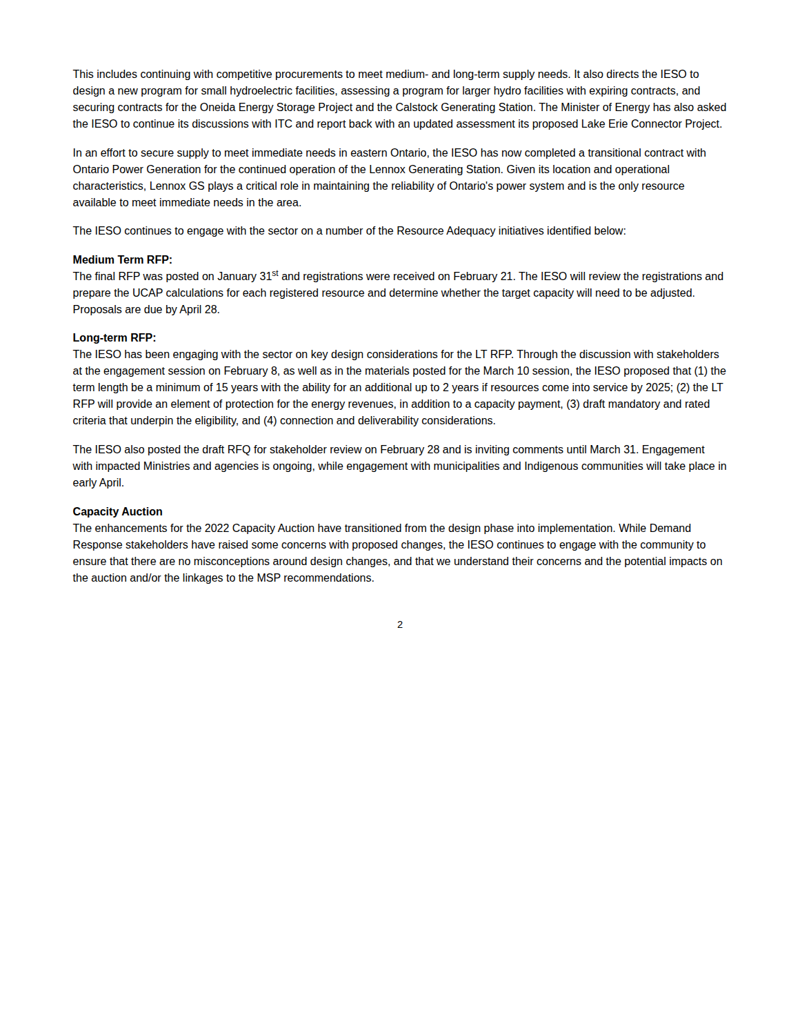This includes continuing with competitive procurements to meet medium- and long-term supply needs. It also directs the IESO to design a new program for small hydroelectric facilities, assessing a program for larger hydro facilities with expiring contracts, and securing contracts for the Oneida Energy Storage Project and the Calstock Generating Station. The Minister of Energy has also asked the IESO to continue its discussions with ITC and report back with an updated assessment its proposed Lake Erie Connector Project.
In an effort to secure supply to meet immediate needs in eastern Ontario, the IESO has now completed a transitional contract with Ontario Power Generation for the continued operation of the Lennox Generating Station. Given its location and operational characteristics, Lennox GS plays a critical role in maintaining the reliability of Ontario's power system and is the only resource available to meet immediate needs in the area.
The IESO continues to engage with the sector on a number of the Resource Adequacy initiatives identified below:
Medium Term RFP:
The final RFP was posted on January 31st and registrations were received on February 21. The IESO will review the registrations and prepare the UCAP calculations for each registered resource and determine whether the target capacity will need to be adjusted. Proposals are due by April 28.
Long-term RFP:
The IESO has been engaging with the sector on key design considerations for the LT RFP. Through the discussion with stakeholders at the engagement session on February 8, as well as in the materials posted for the March 10 session, the IESO proposed that (1) the term length be a minimum of 15 years with the ability for an additional up to 2 years if resources come into service by 2025; (2) the LT RFP will provide an element of protection for the energy revenues, in addition to a capacity payment, (3) draft mandatory and rated criteria that underpin the eligibility, and (4) connection and deliverability considerations.
The IESO also posted the draft RFQ for stakeholder review on February 28 and is inviting comments until March 31. Engagement with impacted Ministries and agencies is ongoing, while engagement with municipalities and Indigenous communities will take place in early April.
Capacity Auction
The enhancements for the 2022 Capacity Auction have transitioned from the design phase into implementation. While Demand Response stakeholders have raised some concerns with proposed changes, the IESO continues to engage with the community to ensure that there are no misconceptions around design changes, and that we understand their concerns and the potential impacts on the auction and/or the linkages to the MSP recommendations.
2